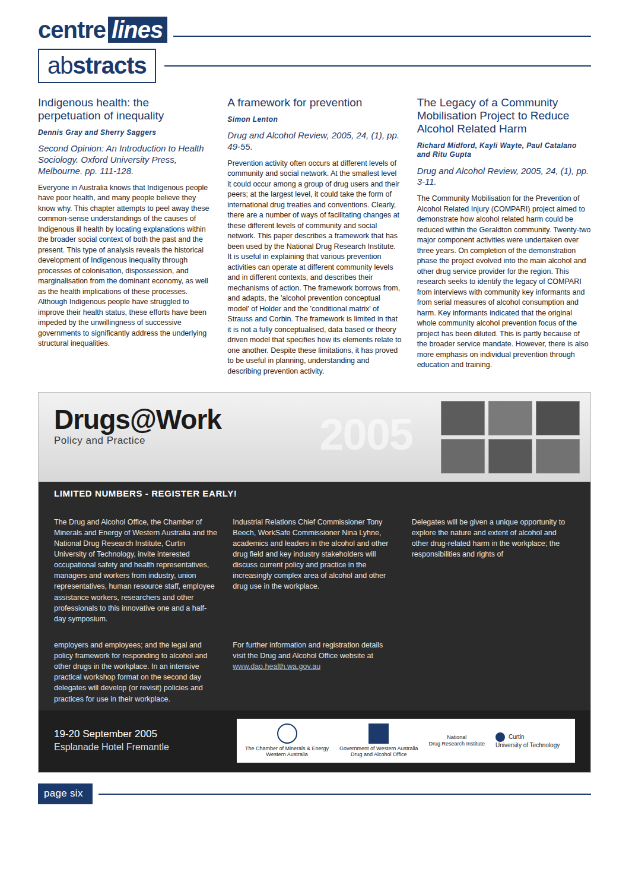centre lines
ab stracts
Indigenous health: the perpetuation of inequality
Dennis Gray and Sherry Saggers
Second Opinion: An Introduction to Health Sociology. Oxford University Press, Melbourne. pp. 111-128.
Everyone in Australia knows that Indigenous people have poor health, and many people believe they know why. This chapter attempts to peel away these common-sense understandings of the causes of Indigenous ill health by locating explanations within the broader social context of both the past and the present. This type of analysis reveals the historical development of Indigenous inequality through processes of colonisation, dispossession, and marginalisation from the dominant economy, as well as the health implications of these processes. Although Indigenous people have struggled to improve their health status, these efforts have been impeded by the unwillingness of successive governments to significantly address the underlying structural inequalities.
A framework for prevention
Simon Lenton
Drug and Alcohol Review, 2005, 24, (1), pp. 49-55.
Prevention activity often occurs at different levels of community and social network. At the smallest level it could occur among a group of drug users and their peers; at the largest level, it could take the form of international drug treaties and conventions. Clearly, there are a number of ways of facilitating changes at these different levels of community and social network. This paper describes a framework that has been used by the National Drug Research Institute. It is useful in explaining that various prevention activities can operate at different community levels and in different contexts, and describes their mechanisms of action. The framework borrows from, and adapts, the 'alcohol prevention conceptual model' of Holder and the 'conditional matrix' of Strauss and Corbin. The framework is limited in that it is not a fully conceptualised, data based or theory driven model that specifies how its elements relate to one another. Despite these limitations, it has proved to be useful in planning, understanding and describing prevention activity.
The Legacy of a Community Mobilisation Project to Reduce Alcohol Related Harm
Richard Midford, Kayli Wayte, Paul Catalano and Ritu Gupta
Drug and Alcohol Review, 2005, 24, (1), pp. 3-11.
The Community Mobilisation for the Prevention of Alcohol Related Injury (COMPARI) project aimed to demonstrate how alcohol related harm could be reduced within the Geraldton community. Twenty-two major component activities were undertaken over three years. On completion of the demonstration phase the project evolved into the main alcohol and other drug service provider for the region. This research seeks to identify the legacy of COMPARI from interviews with community key informants and from serial measures of alcohol consumption and harm. Key informants indicated that the original whole community alcohol prevention focus of the project has been diluted. This is partly because of the broader service mandate. However, there is also more emphasis on individual prevention through education and training.
Drugs@Work
Policy and Practice
2005
LIMITED NUMBERS - REGISTER EARLY!
The Drug and Alcohol Office, the Chamber of Minerals and Energy of Western Australia and the National Drug Research Institute, Curtin University of Technology, invite interested occupational safety and health representatives, managers and workers from industry, union representatives, human resource staff, employee assistance workers, researchers and other professionals to this innovative one and a half-day symposium.
Industrial Relations Chief Commissioner Tony Beech, WorkSafe Commissioner Nina Lyhne, academics and leaders in the alcohol and other drug field and key industry stakeholders will discuss current policy and practice in the increasingly complex area of alcohol and other drug use in the workplace.
Delegates will be given a unique opportunity to explore the nature and extent of alcohol and other drug-related harm in the workplace; the responsibilities and rights of
employers and employees; and the legal and policy framework for responding to alcohol and other drugs in the workplace. In an intensive practical workshop format on the second day delegates will develop (or revisit) policies and practices for use in their workplace.
For further information and registration details visit the Drug and Alcohol Office website at www.dao.health.wa.gov.au
19-20 September 2005
Esplanade Hotel Fremantle
The Chamber of Minerals & Energy
Western Australia
Government of Western Australia
Drug and Alcohol Office
National
Drug Research Institute
Curtin
University of Technology
page six